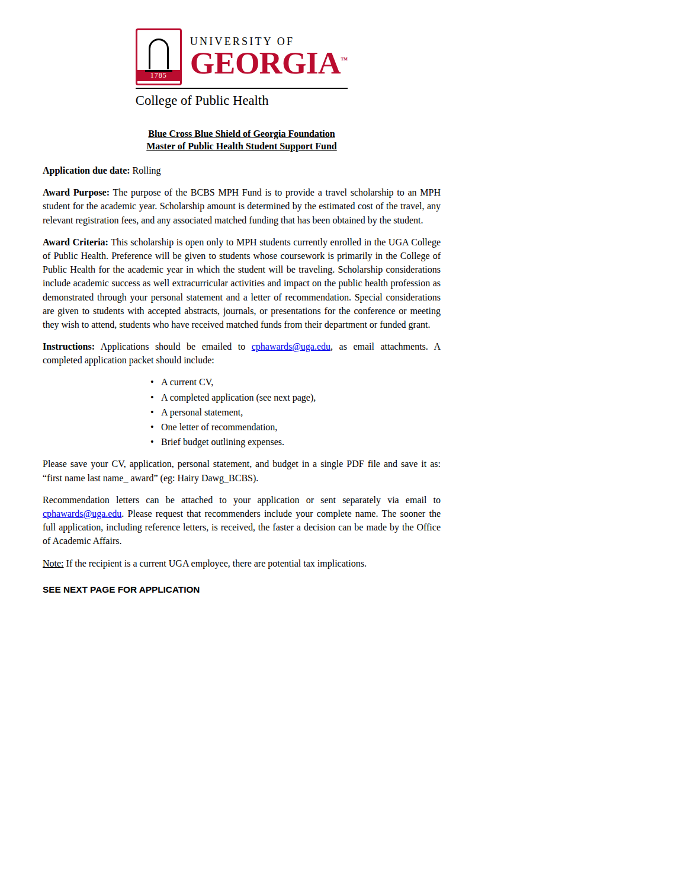1785
UNIVERSITY OF
GEORGIA™
College of Public Health
Blue Cross Blue Shield of Georgia Foundation
Master of Public Health Student Support Fund
Application due date: Rolling
Award Purpose: The purpose of the BCBS MPH Fund is to provide a travel scholarship to an MPH student for the academic year. Scholarship amount is determined by the estimated cost of the travel, any relevant registration fees, and any associated matched funding that has been obtained by the student.
Award Criteria: This scholarship is open only to MPH students currently enrolled in the UGA College of Public Health. Preference will be given to students whose coursework is primarily in the College of Public Health for the academic year in which the student will be traveling. Scholarship considerations include academic success as well extracurricular activities and impact on the public health profession as demonstrated through your personal statement and a letter of recommendation. Special considerations are given to students with accepted abstracts, journals, or presentations for the conference or meeting they wish to attend, students who have received matched funds from their department or funded grant.
Instructions: Applications should be emailed to cphawards@uga.edu, as email attachments. A completed application packet should include:
A current CV,
A completed application (see next page),
A personal statement,
One letter of recommendation,
Brief budget outlining expenses.
Please save your CV, application, personal statement, and budget in a single PDF file and save it as: “first name last name_ award” (eg: Hairy Dawg_BCBS).
Recommendation letters can be attached to your application or sent separately via email to cphawards@uga.edu. Please request that recommenders include your complete name. The sooner the full application, including reference letters, is received, the faster a decision can be made by the Office of Academic Affairs.
Note: If the recipient is a current UGA employee, there are potential tax implications.
SEE NEXT PAGE FOR APPLICATION